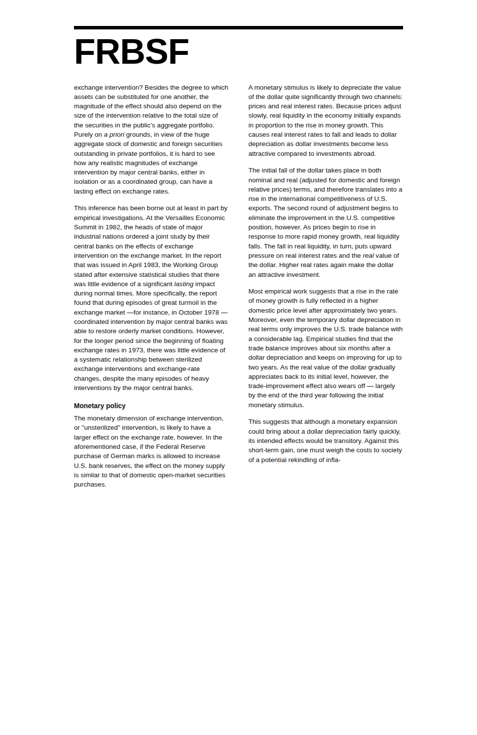FRBSF
exchange intervention? Besides the degree to which assets can be substituted for one another, the magnitude of the effect should also depend on the size of the intervention relative to the total size of the securities in the public's aggregate portfolio. Purely on a priori grounds, in view of the huge aggregate stock of domestic and foreign securities outstanding in private portfolios, it is hard to see how any realistic magnitudes of exchange intervention by major central banks, either in isolation or as a coordinated group, can have a lasting effect on exchange rates.
This inference has been borne out at least in part by empirical investigations. At the Versailles Economic Summit in 1982, the heads of state of major industrial nations ordered a joint study by their central banks on the effects of exchange intervention on the exchange market. In the report that was issued in April 1983, the Working Group stated after extensive statistical studies that there was little evidence of a significant lasting impact during normal times. More specifically, the report found that during episodes of great turmoil in the exchange market —for instance, in October 1978 —coordinated intervention by major central banks was able to restore orderly market conditions. However, for the longer period since the beginning of floating exchange rates in 1973, there was little evidence of a systematic relationship between sterilized exchange interventions and exchange-rate changes, despite the many episodes of heavy interventions by the major central banks.
Monetary policy
The monetary dimension of exchange intervention, or "unsterilized" intervention, is likely to have a larger effect on the exchange rate, however. In the aforementioned case, if the Federal Reserve purchase of German marks is allowed to increase U.S. bank reserves, the effect on the money supply is similar to that of domestic open-market securities purchases.
A monetary stimulus is likely to depreciate the value of the dollar quite significantly through two channels: prices and real interest rates. Because prices adjust slowly, real liquidity in the economy initially expands in proportion to the rise in money growth. This causes real interest rates to fall and leads to dollar depreciation as dollar investments become less attractive compared to investments abroad.
The initial fall of the dollar takes place in both nominal and real (adjusted for domestic and foreign relative prices) terms, and therefore translates into a rise in the international competitiveness of U.S. exports. The second round of adjustment begins to eliminate the improvement in the U.S. competitive position, however. As prices begin to rise in response to more rapid money growth, real liquidity falls. The fall in real liquidity, in turn, puts upward pressure on real interest rates and the real value of the dollar. Higher real rates again make the dollar an attractive investment.
Most empirical work suggests that a rise in the rate of money growth is fully reflected in a higher domestic price level after approximately two years. Moreover, even the temporary dollar depreciation in real terms only improves the U.S. trade balance with a considerable lag. Empirical studies find that the trade balance improves about six months after a dollar depreciation and keeps on improving for up to two years. As the real value of the dollar gradually appreciates back to its initial level, however, the trade-improvement effect also wears off — largely by the end of the third year following the initial monetary stimulus.
This suggests that although a monetary expansion could bring about a dollar depreciation fairly quickly, its intended effects would be transitory. Against this short-term gain, one must weigh the costs to society of a potential rekindling of infla-